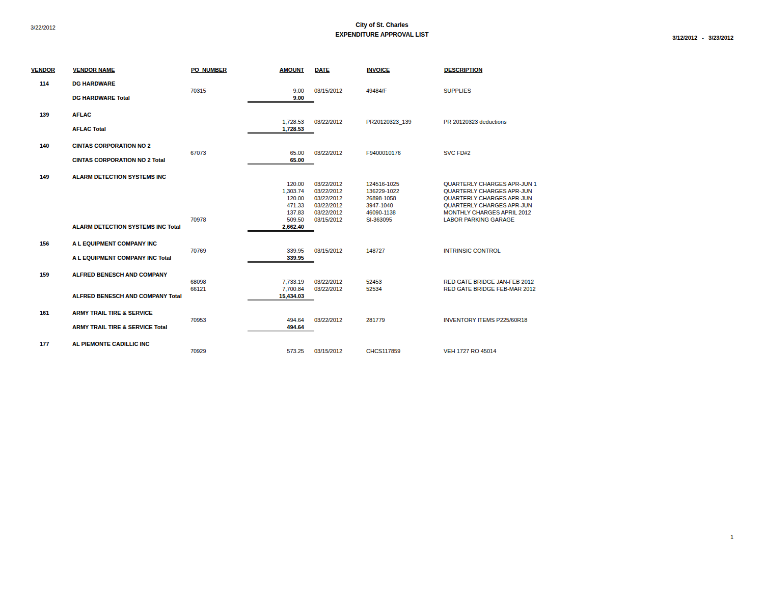3/22/2012
City of St. Charles
EXPENDITURE APPROVAL LIST
3/12/2012 - 3/23/2012
| VENDOR | VENDOR NAME | PO_NUMBER | AMOUNT | DATE | INVOICE | DESCRIPTION |
| --- | --- | --- | --- | --- | --- | --- |
| 114 | DG HARDWARE | | | | | |
| | | 70315 | 9.00 | 03/15/2012 | 49484/F | SUPPLIES |
| | DG HARDWARE Total | | 9.00 | | | |
| 139 | AFLAC | | | | | |
| | | | 1,728.53 | 03/22/2012 | PR20120323_139 | PR 20120323 deductions |
| | AFLAC Total | | 1,728.53 | | | |
| 140 | CINTAS CORPORATION NO 2 | | | | | |
| | | 67073 | 65.00 | 03/22/2012 | F9400010176 | SVC FD#2 |
| | CINTAS CORPORATION NO 2 Total | | 65.00 | | | |
| 149 | ALARM DETECTION SYSTEMS INC | | | | | |
| | | | 120.00 | 03/22/2012 | 124516-1025 | QUARTERLY CHARGES APR-JUN 1 |
| | | | 1,303.74 | 03/22/2012 | 136229-1022 | QUARTERLY CHARGES APR-JUN |
| | | | 120.00 | 03/22/2012 | 26898-1058 | QUARTERLY CHARGES APR-JUN |
| | | | 471.33 | 03/22/2012 | 3947-1040 | QUARTERLY CHARGES APR-JUN |
| | | | 137.83 | 03/22/2012 | 46090-1138 | MONTHLY CHARGES APRIL 2012 |
| | | 70978 | 509.50 | 03/15/2012 | SI-363095 | LABOR PARKING GARAGE |
| | ALARM DETECTION SYSTEMS INC Total | | 2,662.40 | | | |
| 156 | A L EQUIPMENT COMPANY INC | | | | | |
| | | 70769 | 339.95 | 03/15/2012 | 148727 | INTRINSIC CONTROL |
| | A L EQUIPMENT COMPANY INC Total | | 339.95 | | | |
| 159 | ALFRED BENESCH AND COMPANY | | | | | |
| | | 68098 | 7,733.19 | 03/22/2012 | 52453 | RED GATE BRIDGE JAN-FEB 2012 |
| | | 66121 | 7,700.84 | 03/22/2012 | 52534 | RED GATE BRIDGE FEB-MAR 2012 |
| | ALFRED BENESCH AND COMPANY Total | | 15,434.03 | | | |
| 161 | ARMY TRAIL TIRE & SERVICE | | | | | |
| | | 70953 | 494.64 | 03/22/2012 | 281779 | INVENTORY ITEMS P225/60R18 |
| | ARMY TRAIL TIRE & SERVICE Total | | 494.64 | | | |
| 177 | AL PIEMONTE CADILLIC INC | | | | | |
| | | 70929 | 573.25 | 03/15/2012 | CHCS117859 | VEH 1727 RO 45014 |
1